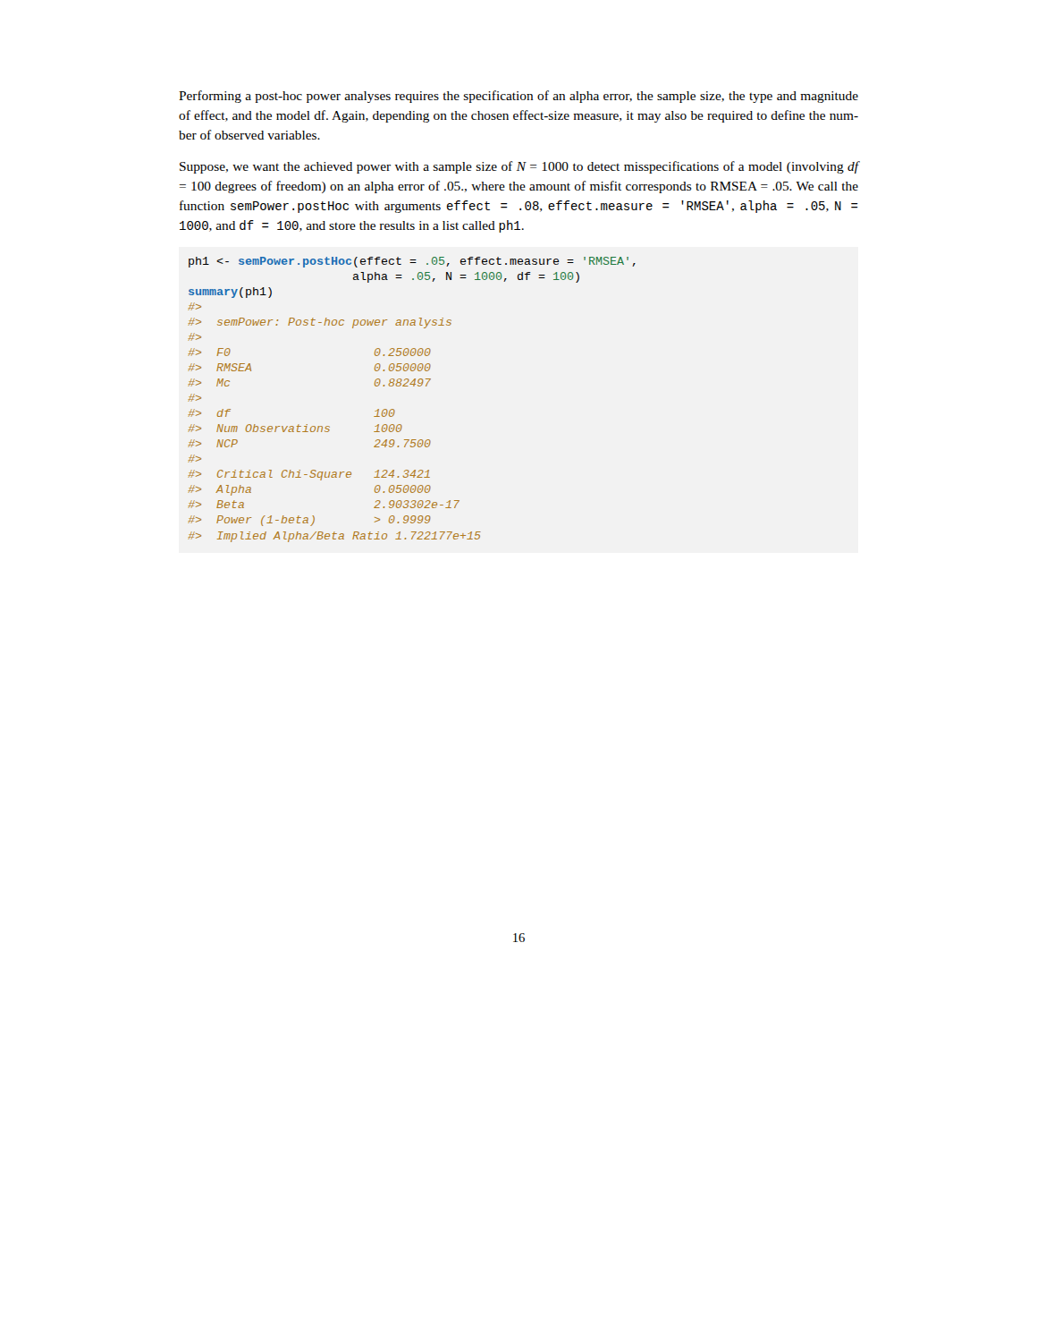Performing a post-hoc power analyses requires the specification of an alpha error, the sample size, the type and magnitude of effect, and the model df. Again, depending on the chosen effect-size measure, it may also be required to define the number of observed variables.
Suppose, we want the achieved power with a sample size of N = 1000 to detect misspecifications of a model (involving df = 100 degrees of freedom) on an alpha error of .05., where the amount of misfit corresponds to RMSEA = .05. We call the function semPower.postHoc with arguments effect = .08, effect.measure = 'RMSEA', alpha = .05, N = 1000, and df = 100, and store the results in a list called ph1.
ph1 <- semPower.postHoc(effect = .05, effect.measure = 'RMSEA',
                       alpha = .05, N = 1000, df = 100)
summary(ph1)
#>
#>  semPower: Post-hoc power analysis
#>
#>  F0                    0.250000
#>  RMSEA                 0.050000
#>  Mc                    0.882497
#>
#>  df                    100
#>  Num Observations      1000
#>  NCP                   249.7500
#>
#>  Critical Chi-Square   124.3421
#>  Alpha                 0.050000
#>  Beta                  2.903302e-17
#>  Power (1-beta)        > 0.9999
#>  Implied Alpha/Beta Ratio 1.722177e+15
16